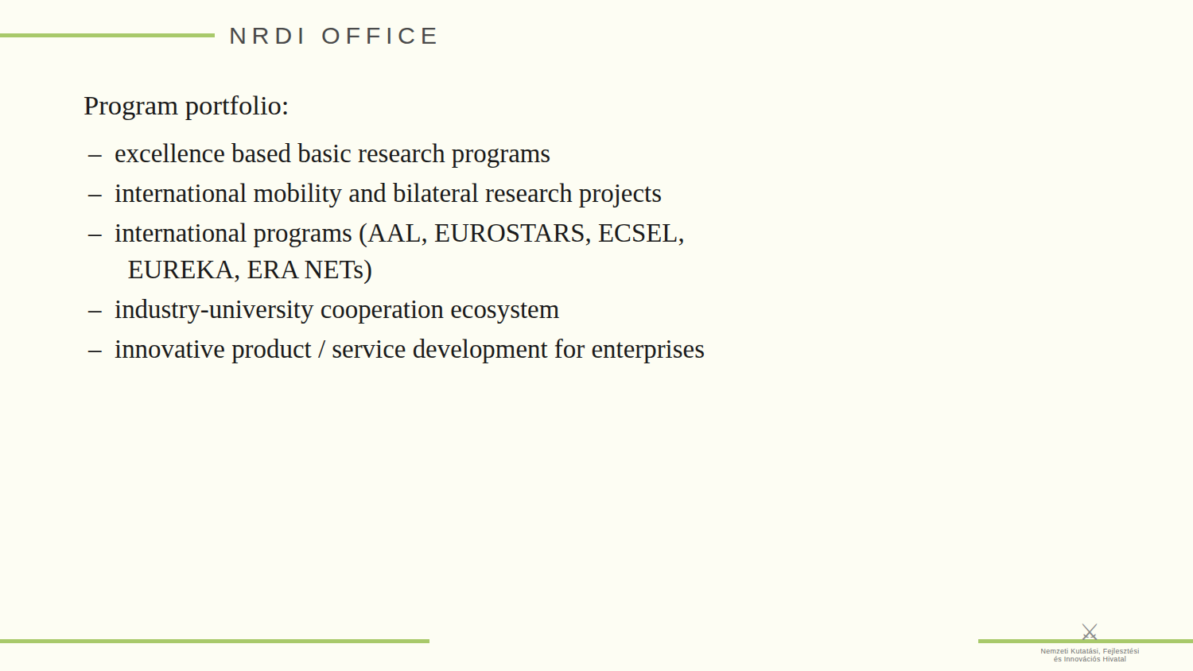NRDI OFFICE
Program portfolio:
excellence based basic research programs
international mobility and bilateral research projects
international programs (AAL, EUROSTARS, ECSEL,EUREKA, ERA NETs)
industry-university cooperation ecosystem
innovative product / service development for enterprises
⚔ Nemzeti Kutatási, Fejlesztési és Innovációs Hivatal